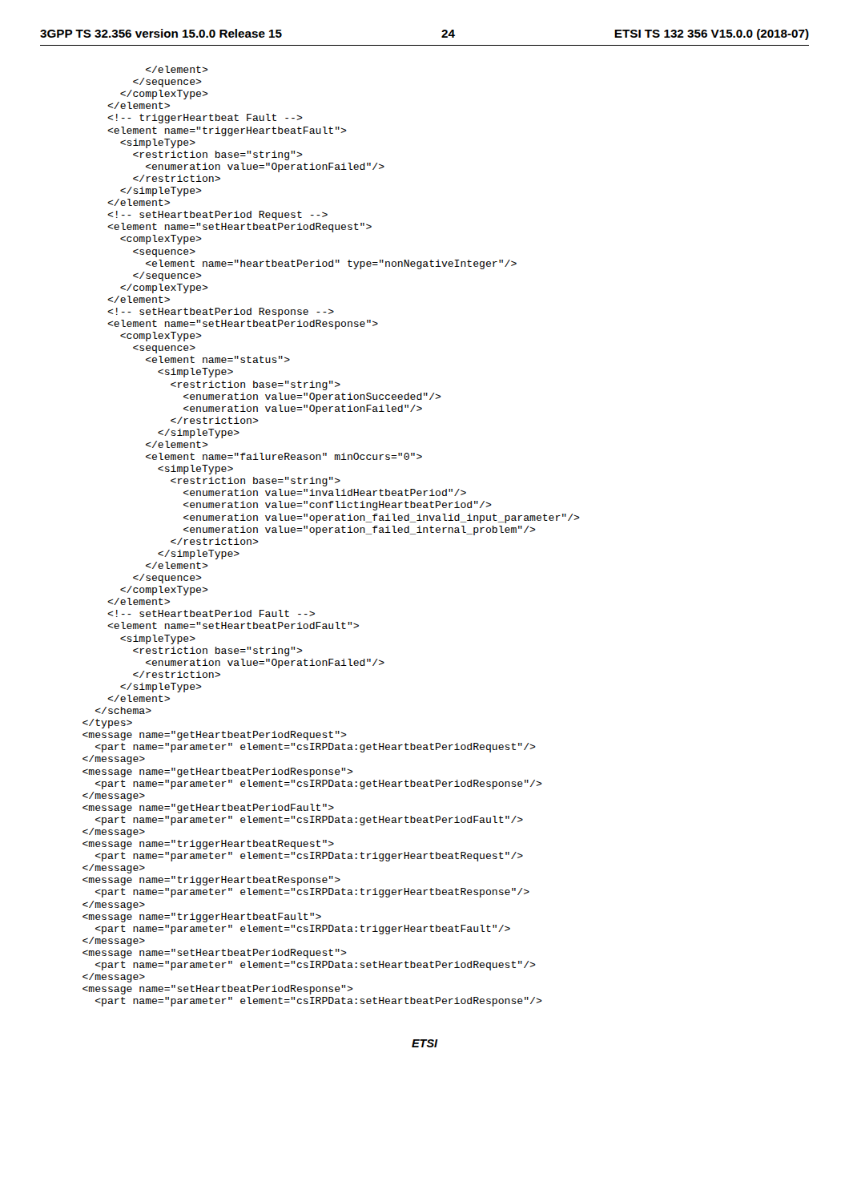3GPP TS 32.356 version 15.0.0 Release 15 24 ETSI TS 132 356 V15.0.0 (2018-07)
          </element>
        </sequence>
      </complexType>
    </element>
    <!-- triggerHeartbeat Fault -->
    <element name="triggerHeartbeatFault">
      <simpleType>
        <restriction base="string">
          <enumeration value="OperationFailed"/>
        </restriction>
      </simpleType>
    </element>
    <!-- setHeartbeatPeriod Request -->
    <element name="setHeartbeatPeriodRequest">
      <complexType>
        <sequence>
          <element name="heartbeatPeriod" type="nonNegativeInteger"/>
        </sequence>
      </complexType>
    </element>
    <!-- setHeartbeatPeriod Response -->
    <element name="setHeartbeatPeriodResponse">
      <complexType>
        <sequence>
          <element name="status">
            <simpleType>
              <restriction base="string">
                <enumeration value="OperationSucceeded"/>
                <enumeration value="OperationFailed"/>
              </restriction>
            </simpleType>
          </element>
          <element name="failureReason" minOccurs="0">
            <simpleType>
              <restriction base="string">
                <enumeration value="invalidHeartbeatPeriod"/>
                <enumeration value="conflictingHeartbeatPeriod"/>
                <enumeration value="operation_failed_invalid_input_parameter"/>
                <enumeration value="operation_failed_internal_problem"/>
              </restriction>
            </simpleType>
          </element>
        </sequence>
      </complexType>
    </element>
    <!-- setHeartbeatPeriod Fault -->
    <element name="setHeartbeatPeriodFault">
      <simpleType>
        <restriction base="string">
          <enumeration value="OperationFailed"/>
        </restriction>
      </simpleType>
    </element>
  </schema>
</types>
<message name="getHeartbeatPeriodRequest">
  <part name="parameter" element="csIRPData:getHeartbeatPeriodRequest"/>
</message>
<message name="getHeartbeatPeriodResponse">
  <part name="parameter" element="csIRPData:getHeartbeatPeriodResponse"/>
</message>
<message name="getHeartbeatPeriodFault">
  <part name="parameter" element="csIRPData:getHeartbeatPeriodFault"/>
</message>
<message name="triggerHeartbeatRequest">
  <part name="parameter" element="csIRPData:triggerHeartbeatRequest"/>
</message>
<message name="triggerHeartbeatResponse">
  <part name="parameter" element="csIRPData:triggerHeartbeatResponse"/>
</message>
<message name="triggerHeartbeatFault">
  <part name="parameter" element="csIRPData:triggerHeartbeatFault"/>
</message>
<message name="setHeartbeatPeriodRequest">
  <part name="parameter" element="csIRPData:setHeartbeatPeriodRequest"/>
</message>
<message name="setHeartbeatPeriodResponse">
  <part name="parameter" element="csIRPData:setHeartbeatPeriodResponse"/>
ETSI